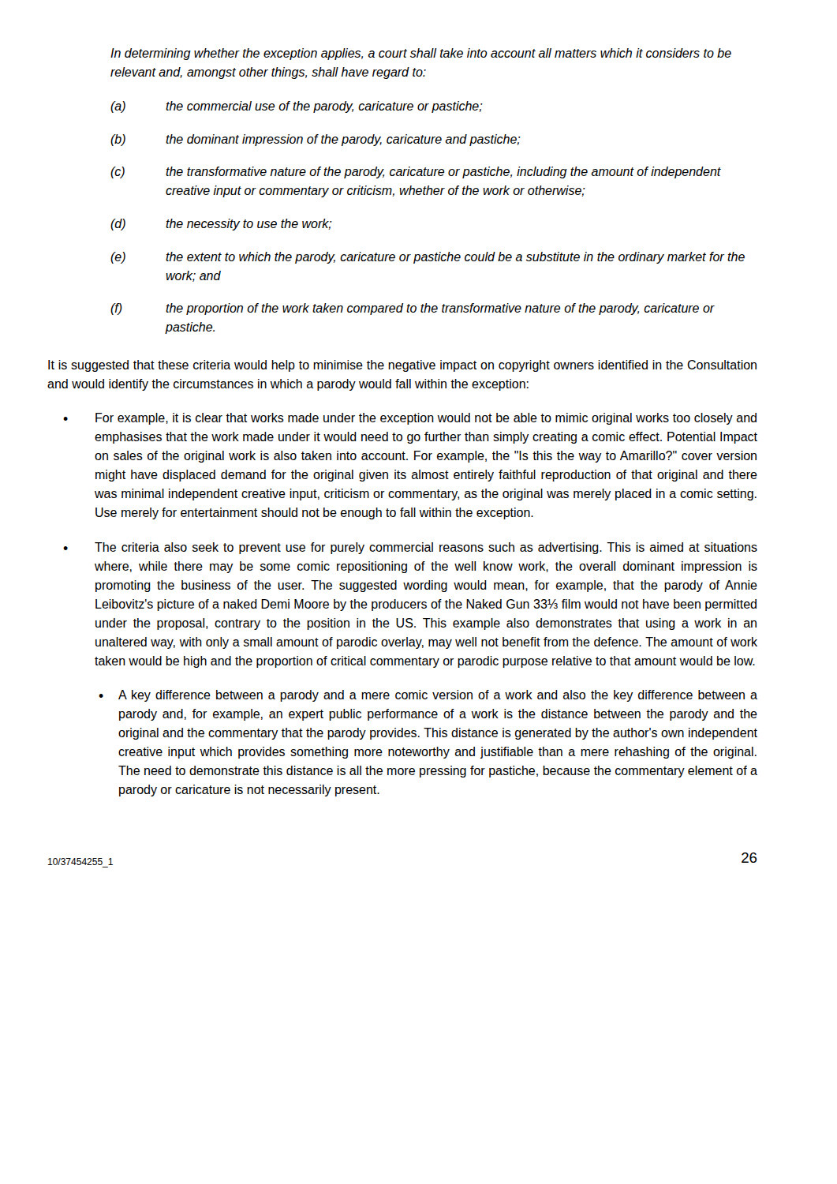In determining whether the exception applies, a court shall take into account all matters which it considers to be relevant and, amongst other things, shall have regard to:
(a) the commercial use of the parody, caricature or pastiche;
(b) the dominant impression of the parody, caricature and pastiche;
(c) the transformative nature of the parody, caricature or pastiche, including the amount of independent creative input or commentary or criticism, whether of the work or otherwise;
(d) the necessity to use the work;
(e) the extent to which the parody, caricature or pastiche could be a substitute in the ordinary market for the work; and
(f) the proportion of the work taken compared to the transformative nature of the parody, caricature or pastiche.
It is suggested that these criteria would help to minimise the negative impact on copyright owners identified in the Consultation and would identify the circumstances in which a parody would fall within the exception:
For example, it is clear that works made under the exception would not be able to mimic original works too closely and emphasises that the work made under it would need to go further than simply creating a comic effect. Potential Impact on sales of the original work is also taken into account. For example, the "Is this the way to Amarillo?" cover version might have displaced demand for the original given its almost entirely faithful reproduction of that original and there was minimal independent creative input, criticism or commentary, as the original was merely placed in a comic setting. Use merely for entertainment should not be enough to fall within the exception.
The criteria also seek to prevent use for purely commercial reasons such as advertising. This is aimed at situations where, while there may be some comic repositioning of the well know work, the overall dominant impression is promoting the business of the user. The suggested wording would mean, for example, that the parody of Annie Leibovitz's picture of a naked Demi Moore by the producers of the Naked Gun 33⅓ film would not have been permitted under the proposal, contrary to the position in the US. This example also demonstrates that using a work in an unaltered way, with only a small amount of parodic overlay, may well not benefit from the defence. The amount of work taken would be high and the proportion of critical commentary or parodic purpose relative to that amount would be low.
A key difference between a parody and a mere comic version of a work and also the key difference between a parody and, for example, an expert public performance of a work is the distance between the parody and the original and the commentary that the parody provides. This distance is generated by the author's own independent creative input which provides something more noteworthy and justifiable than a mere rehashing of the original. The need to demonstrate this distance is all the more pressing for pastiche, because the commentary element of a parody or caricature is not necessarily present.
10/37454255_1 26